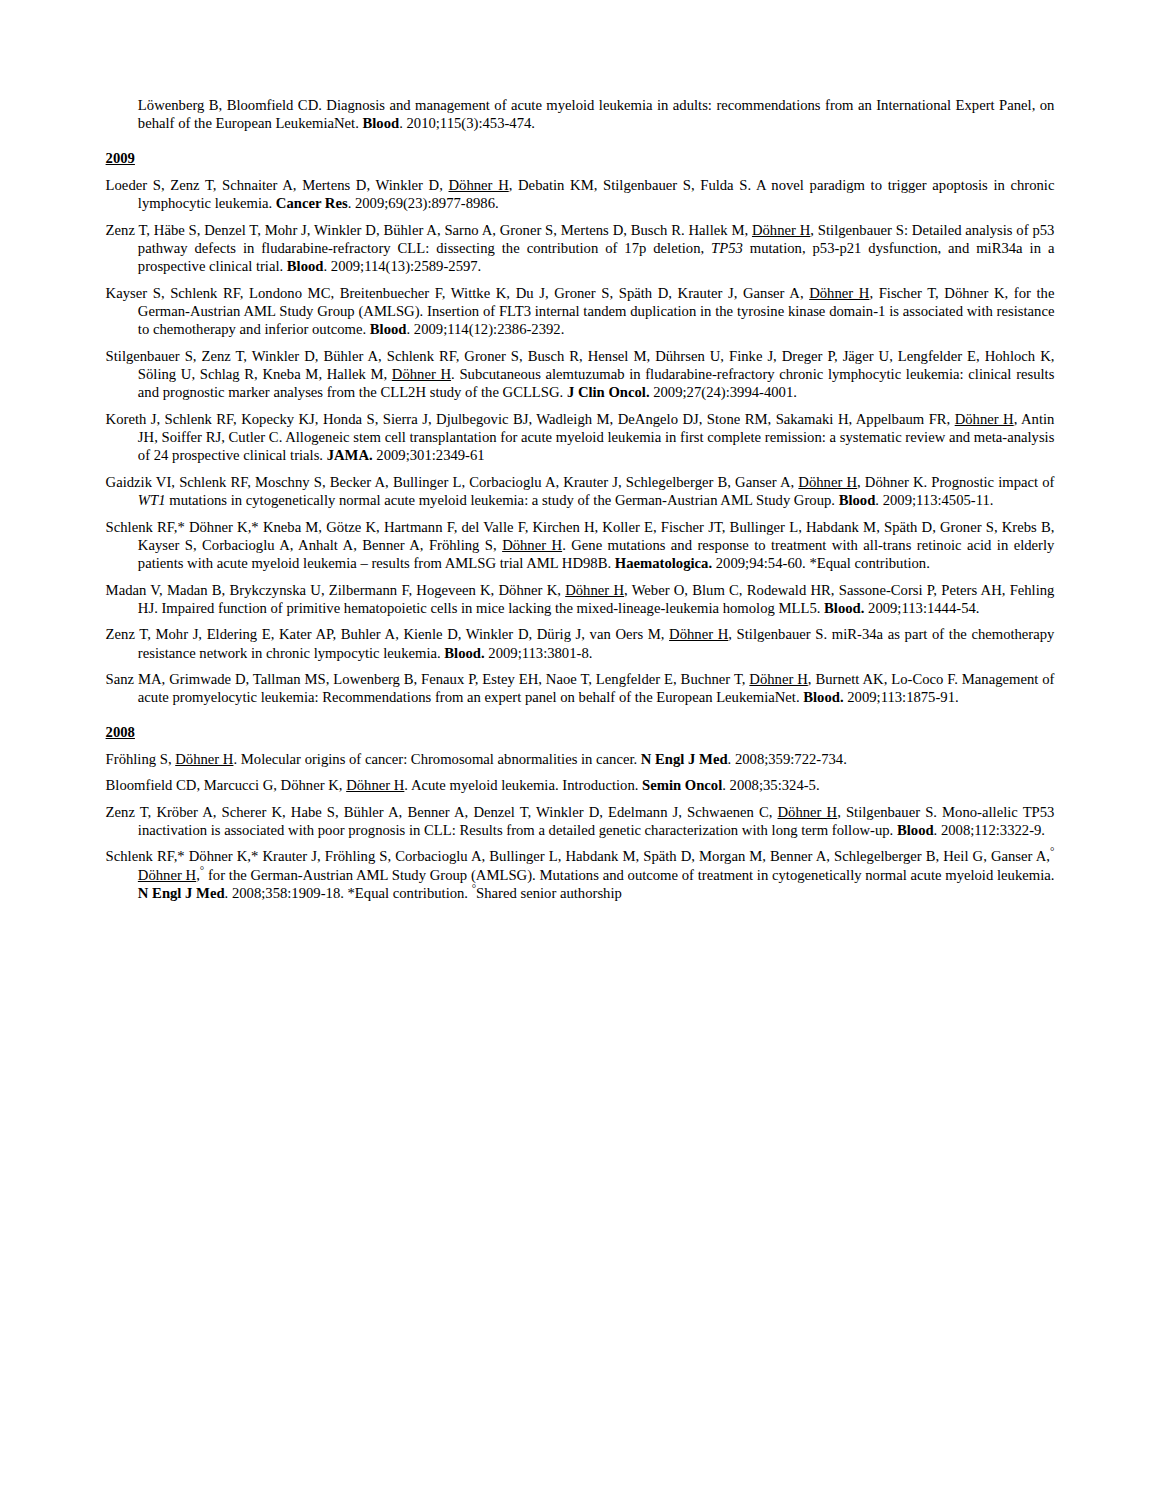Löwenberg B, Bloomfield CD. Diagnosis and management of acute myeloid leukemia in adults: recommendations from an International Expert Panel, on behalf of the European LeukemiaNet. Blood. 2010;115(3):453-474.
2009
Loeder S, Zenz T, Schnaiter A, Mertens D, Winkler D, Döhner H, Debatin KM, Stilgenbauer S, Fulda S. A novel paradigm to trigger apoptosis in chronic lymphocytic leukemia. Cancer Res. 2009;69(23):8977-8986.
Zenz T, Häbe S, Denzel T, Mohr J, Winkler D, Bühler A, Sarno A, Groner S, Mertens D, Busch R. Hallek M, Döhner H, Stilgenbauer S: Detailed analysis of p53 pathway defects in fludarabine-refractory CLL: dissecting the contribution of 17p deletion, TP53 mutation, p53-p21 dysfunction, and miR34a in a prospective clinical trial. Blood. 2009;114(13):2589-2597.
Kayser S, Schlenk RF, Londono MC, Breitenbuecher F, Wittke K, Du J, Groner S, Späth D, Krauter J, Ganser A, Döhner H, Fischer T, Döhner K, for the German-Austrian AML Study Group (AMLSG). Insertion of FLT3 internal tandem duplication in the tyrosine kinase domain-1 is associated with resistance to chemotherapy and inferior outcome. Blood. 2009;114(12):2386-2392.
Stilgenbauer S, Zenz T, Winkler D, Bühler A, Schlenk RF, Groner S, Busch R, Hensel M, Dührsen U, Finke J, Dreger P, Jäger U, Lengfelder E, Hohloch K, Söling U, Schlag R, Kneba M, Hallek M, Döhner H. Subcutaneous alemtuzumab in fludarabine-refractory chronic lymphocytic leukemia: clinical results and prognostic marker analyses from the CLL2H study of the GCLLSG. J Clin Oncol. 2009;27(24):3994-4001.
Koreth J, Schlenk RF, Kopecky KJ, Honda S, Sierra J, Djulbegovic BJ, Wadleigh M, DeAngelo DJ, Stone RM, Sakamaki H, Appelbaum FR, Döhner H, Antin JH, Soiffer RJ, Cutler C. Allogeneic stem cell transplantation for acute myeloid leukemia in first complete remission: a systematic review and meta-analysis of 24 prospective clinical trials. JAMA. 2009;301:2349-61
Gaidzik VI, Schlenk RF, Moschny S, Becker A, Bullinger L, Corbacioglu A, Krauter J, Schlegelberger B, Ganser A, Döhner H, Döhner K. Prognostic impact of WT1 mutations in cytogenetically normal acute myeloid leukemia: a study of the German-Austrian AML Study Group. Blood. 2009;113:4505-11.
Schlenk RF,* Döhner K,* Kneba M, Götze K, Hartmann F, del Valle F, Kirchen H, Koller E, Fischer JT, Bullinger L, Habdank M, Späth D, Groner S, Krebs B, Kayser S, Corbacioglu A, Anhalt A, Benner A, Fröhling S, Döhner H. Gene mutations and response to treatment with all-trans retinoic acid in elderly patients with acute myeloid leukemia – results from AMLSG trial AML HD98B. Haematologica. 2009;94:54-60. *Equal contribution.
Madan V, Madan B, Brykczynska U, Zilbermann F, Hogeveen K, Döhner K, Döhner H, Weber O, Blum C, Rodewald HR, Sassone-Corsi P, Peters AH, Fehling HJ. Impaired function of primitive hematopoietic cells in mice lacking the mixed-lineage-leukemia homolog MLL5. Blood. 2009;113:1444-54.
Zenz T, Mohr J, Eldering E, Kater AP, Buhler A, Kienle D, Winkler D, Dürig J, van Oers M, Döhner H, Stilgenbauer S. miR-34a as part of the chemotherapy resistance network in chronic lympocytic leukemia. Blood. 2009;113:3801-8.
Sanz MA, Grimwade D, Tallman MS, Lowenberg B, Fenaux P, Estey EH, Naoe T, Lengfelder E, Buchner T, Döhner H, Burnett AK, Lo-Coco F. Management of acute promyelocytic leukemia: Recommendations from an expert panel on behalf of the European LeukemiaNet. Blood. 2009;113:1875-91.
2008
Fröhling S, Döhner H. Molecular origins of cancer: Chromosomal abnormalities in cancer. N Engl J Med. 2008;359:722-734.
Bloomfield CD, Marcucci G, Döhner K, Döhner H. Acute myeloid leukemia. Introduction. Semin Oncol. 2008;35:324-5.
Zenz T, Kröber A, Scherer K, Habe S, Bühler A, Benner A, Denzel T, Winkler D, Edelmann J, Schwaenen C, Döhner H, Stilgenbauer S. Mono-allelic TP53 inactivation is associated with poor prognosis in CLL: Results from a detailed genetic characterization with long term follow-up. Blood. 2008;112:3322-9.
Schlenk RF,* Döhner K,* Krauter J, Fröhling S, Corbacioglu A, Bullinger L, Habdank M, Späth D, Morgan M, Benner A, Schlegelberger B, Heil G, Ganser A,° Döhner H,° for the German-Austrian AML Study Group (AMLSG). Mutations and outcome of treatment in cytogenetically normal acute myeloid leukemia. N Engl J Med. 2008;358:1909-18. *Equal contribution. °Shared senior authorship